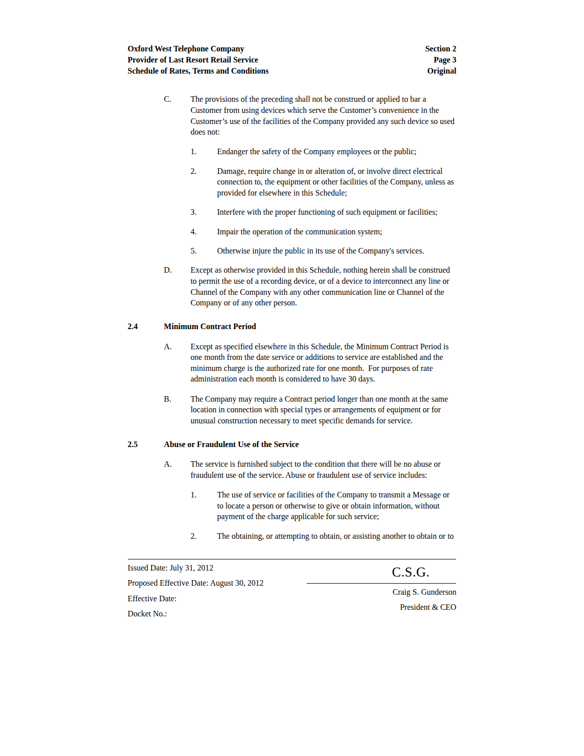Oxford West Telephone Company
Provider of Last Resort Retail Service
Schedule of Rates, Terms and Conditions
Section 2
Page 3
Original
C.
The provisions of the preceding shall not be construed or applied to bar a Customer from using devices which serve the Customer’s convenience in the Customer’s use of the facilities of the Company provided any such device so used does not:
1.
Endanger the safety of the Company employees or the public;
2.
Damage, require change in or alteration of, or involve direct electrical connection to, the equipment or other facilities of the Company, unless as provided for elsewhere in this Schedule;
3.
Interfere with the proper functioning of such equipment or facilities;
4.
Impair the operation of the communication system;
5.
Otherwise injure the public in its use of the Company's services.
D.
Except as otherwise provided in this Schedule, nothing herein shall be construed to permit the use of a recording device, or of a device to interconnect any line or Channel of the Company with any other communication line or Channel of the Company or of any other person.
2.4
Minimum Contract Period
A.
Except as specified elsewhere in this Schedule, the Minimum Contract Period is one month from the date service or additions to service are established and the minimum charge is the authorized rate for one month. For purposes of rate administration each month is considered to have 30 days.
B.
The Company may require a Contract period longer than one month at the same location in connection with special types or arrangements of equipment or for unusual construction necessary to meet specific demands for service.
2.5
Abuse or Fraudulent Use of the Service
A.
The service is furnished subject to the condition that there will be no abuse or fraudulent use of the service. Abuse or fraudulent use of service includes:
1.
The use of service or facilities of the Company to transmit a Message or to locate a person or otherwise to give or obtain information, without payment of the charge applicable for such service;
2.
The obtaining, or attempting to obtain, or assisting another to obtain or to
Issued Date: July 31, 2012
Proposed Effective Date: August 30, 2012
Effective Date:
Docket No.:
C.S.G.
Craig S. Gunderson
President & CEO